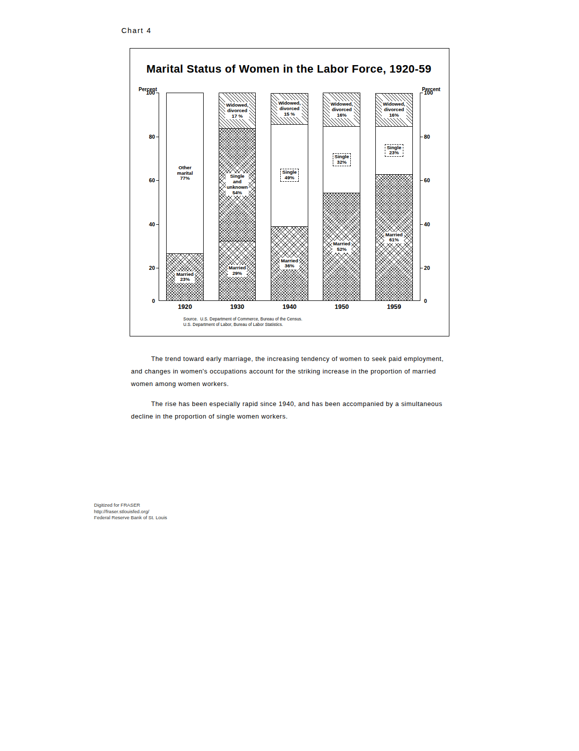Chart 4
Marital Status of Women in the Labor Force, 1920-59
Percent Percent
100
80
60
40
20
0
100
80
60
40
20
0
Other
marital
77%
Married
23%
Widowed,
divorced
17 %
Single
and
unknown
54%
Married
29%
Widowed,
divorced
15 %
Single
49%
Married
36%
Widowed,
divorced
16%
Single
32%
Married
52%
Widowed,
divorced
16%
Single
23%
Married
61%
1920 1930 1940 1950 1959
Source. U.S. Department of Commerce, Bureau of the Census.
U.S. Department of Labor, Bureau of Labor Statistics.
The trend toward early marriage, the increasing tendency of women to seek paid employment, and changes in women's occupations account for the striking increase in the proportion of married women among women workers.
The rise has been especially rapid since 1940, and has been accompanied by a simultaneous decline in the proportion of single women workers.
Digitized for FRASER
http://fraser.stlouisfed.org/
Federal Reserve Bank of St. Louis